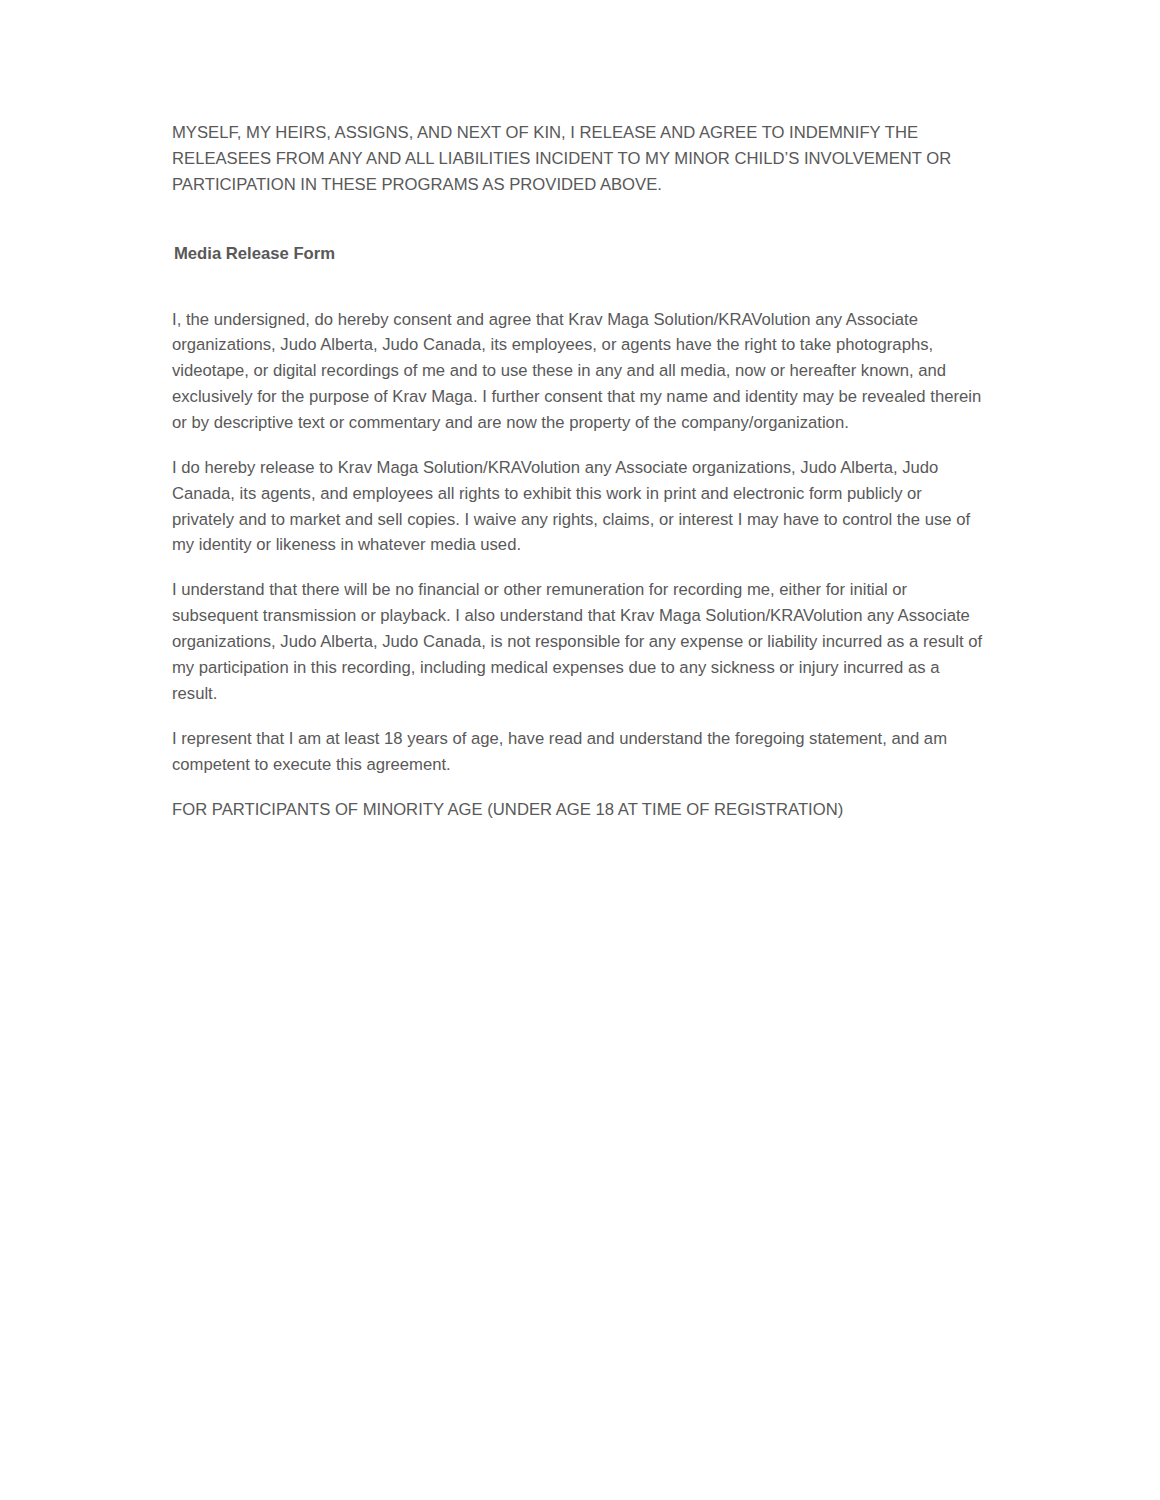MYSELF, MY HEIRS, ASSIGNS, AND NEXT OF KIN, I RELEASE AND AGREE TO INDEMNIFY THE RELEASEES FROM ANY AND ALL LIABILITIES INCIDENT TO MY MINOR CHILD’S INVOLVEMENT OR PARTICIPATION IN THESE PROGRAMS AS PROVIDED ABOVE.
Media Release Form
I, the undersigned, do hereby consent and agree that Krav Maga Solution/KRAVolution any Associate organizations, Judo Alberta, Judo Canada, its employees, or agents have the right to take photographs, videotape, or digital recordings of me and to use these in any and all media, now or hereafter known, and exclusively for the purpose of Krav Maga. I further consent that my name and identity may be revealed therein or by descriptive text or commentary and are now the property of the company/organization.
I do hereby release to Krav Maga Solution/KRAVolution any Associate organizations, Judo Alberta, Judo Canada, its agents, and employees all rights to exhibit this work in print and electronic form publicly or privately and to market and sell copies. I waive any rights, claims, or interest I may have to control the use of my identity or likeness in whatever media used.
I understand that there will be no financial or other remuneration for recording me, either for initial or subsequent transmission or playback. I also understand that Krav Maga Solution/KRAVolution any Associate organizations, Judo Alberta, Judo Canada, is not responsible for any expense or liability incurred as a result of my participation in this recording, including medical expenses due to any sickness or injury incurred as a result.
I represent that I am at least 18 years of age, have read and understand the foregoing statement, and am competent to execute this agreement.
FOR PARTICIPANTS OF MINORITY AGE (UNDER AGE 18 AT TIME OF REGISTRATION)